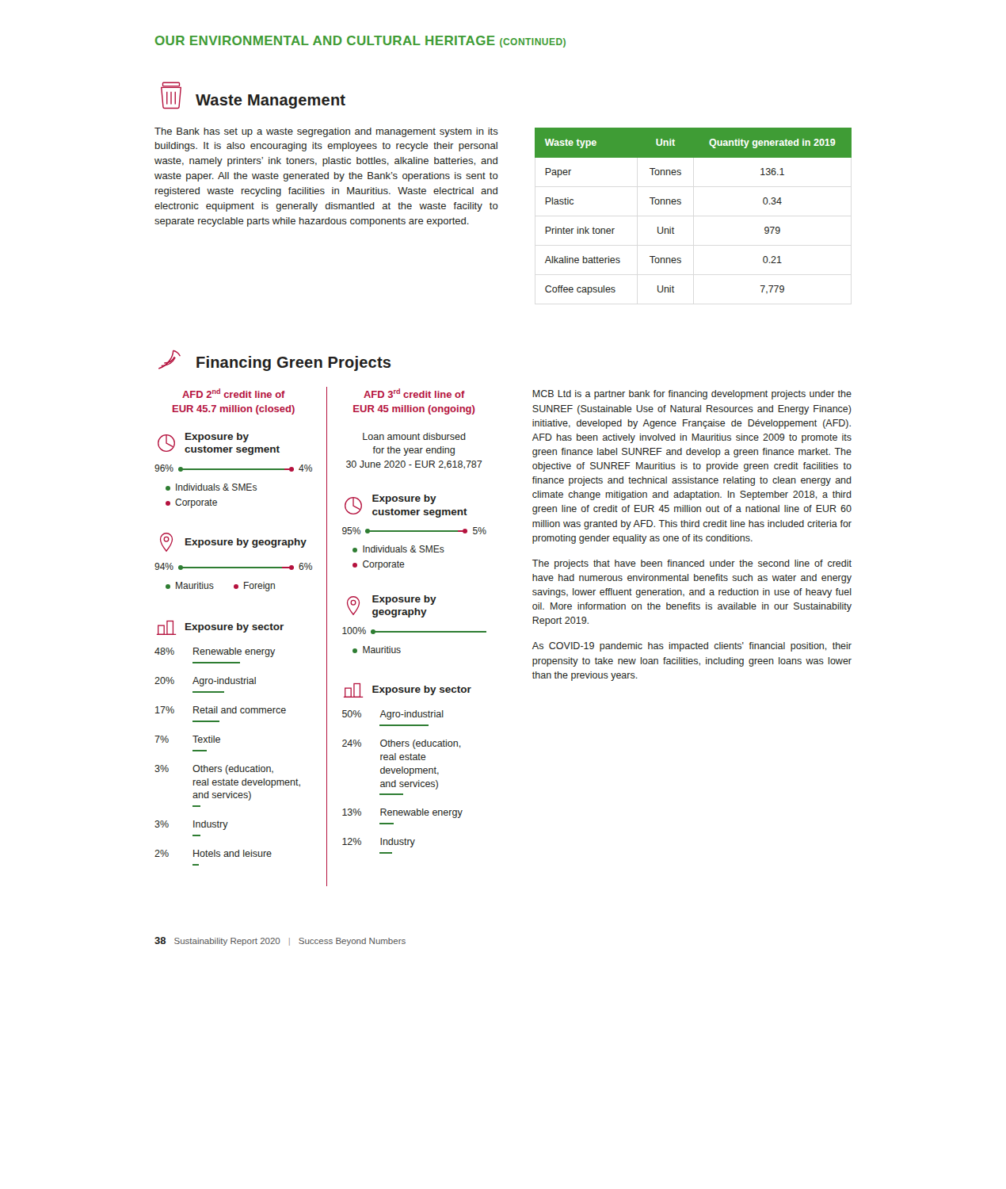Our Environmental and Cultural Heritage (continued)
Waste Management
The Bank has set up a waste segregation and management system in its buildings. It is also encouraging its employees to recycle their personal waste, namely printers’ ink toners, plastic bottles, alkaline batteries, and waste paper. All the waste generated by the Bank’s operations is sent to registered waste recycling facilities in Mauritius. Waste electrical and electronic equipment is generally dismantled at the waste facility to separate recyclable parts while hazardous components are exported.
| Waste type | Unit | Quantity generated in 2019 |
| --- | --- | --- |
| Paper | Tonnes | 136.1 |
| Plastic | Tonnes | 0.34 |
| Printer ink toner | Unit | 979 |
| Alkaline batteries | Tonnes | 0.21 |
| Coffee capsules | Unit | 7,779 |
Financing Green Projects
AFD 2nd credit line of
EUR 45.7 million (closed)
Exposure by
customer segment
96% 4%
Individuals & SMEs
Corporate
Exposure by geography
94% 6%
Mauritius
Foreign
Exposure by sector
48% Renewable energy
20% Agro-industrial
17% Retail and commerce
7% Textile
3% Others (education,
real estate development,
and services)
3% Industry
2% Hotels and leisure
AFD 3rd credit line of
EUR 45 million (ongoing)
Loan amount disbursed
for the year ending
30 June 2020 - EUR 2,618,787
Exposure by
customer segment
95% 5%
Individuals & SMEs
Corporate
Exposure by geography
100%
Mauritius
Exposure by sector
50% Agro-industrial
24% Others (education,
real estate development,
and services)
13% Renewable energy
12% Industry
MCB Ltd is a partner bank for financing development projects under the SUNREF (Sustainable Use of Natural Resources and Energy Finance) initiative, developed by Agence Française de Développement (AFD). AFD has been actively involved in Mauritius since 2009 to promote its green finance label SUNREF and develop a green finance market. The objective of SUNREF Mauritius is to provide green credit facilities to finance projects and technical assistance relating to clean energy and climate change mitigation and adaptation. In September 2018, a third green line of credit of EUR 45 million out of a national line of EUR 60 million was granted by AFD. This third credit line has included criteria for promoting gender equality as one of its conditions.
The projects that have been financed under the second line of credit have had numerous environmental benefits such as water and energy savings, lower effluent generation, and a reduction in use of heavy fuel oil. More information on the benefits is available in our Sustainability Report 2019.
As COVID-19 pandemic has impacted clients' financial position, their propensity to take new loan facilities, including green loans was lower than the previous years.
38 Sustainability Report 2020 | Success Beyond Numbers